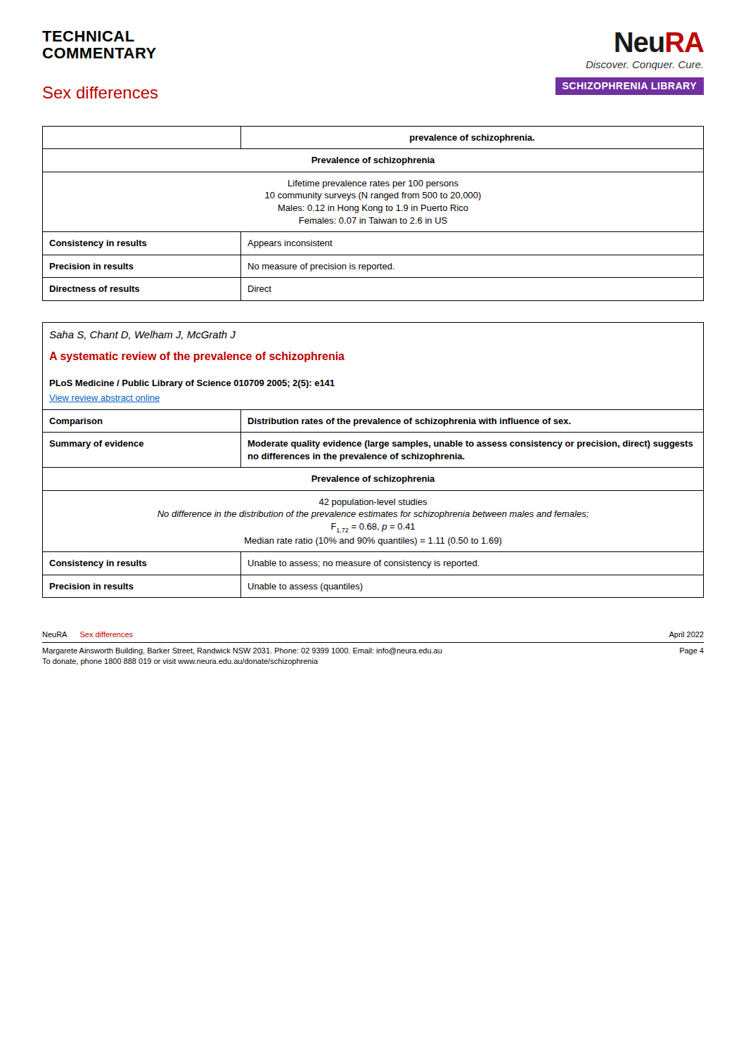TECHNICAL
COMMENTARY
Sex differences
Neu RA
Discover. Conquer. Cure.
SCHIZOPHRENIA LIBRARY
| | prevalence of schizophrenia. |
| Prevalence of schizophrenia |
| Lifetime prevalence rates per 100 persons 10 community surveys (N ranged from 500 to 20,000) Males: 0.12 in Hong Kong to 1.9 in Puerto Rico Females: 0.07 in Taiwan to 2.6 in US |
| Consistency in results | Appears inconsistent |
| Precision in results | No measure of precision is reported. |
| Directness of results | Direct |
| Saha S, Chant D, Welham J, McGrath J A systematic review of the prevalence of schizophrenia PLoS Medicine / Public Library of Science 010709 2005; 2(5): e141 View review abstract online |
| Comparison | Distribution rates of the prevalence of schizophrenia with influence of sex. |
| Summary of evidence | Moderate quality evidence (large samples, unable to assess consistency or precision, direct) suggests no differences in the prevalence of schizophrenia. |
| Prevalence of schizophrenia |
| 42 population-level studies No difference in the distribution of the prevalence estimates for schizophrenia between males and females; F 1,72 = 0.68, p = 0.41 Median rate ratio (10% and 90% quantiles) = 1.11 (0.50 to 1.69) |
| Consistency in results | Unable to assess; no measure of consistency is reported. |
| Precision in results | Unable to assess (quantiles) |
NeuRA Sex differences
April 2022
Margarete Ainsworth Building, Barker Street, Randwick NSW 2031. Phone: 02 9399 1000. Email: info@neura.edu.au
To donate, phone 1800 888 019 or visit www.neura.edu.au/donate/schizophrenia
Page 4